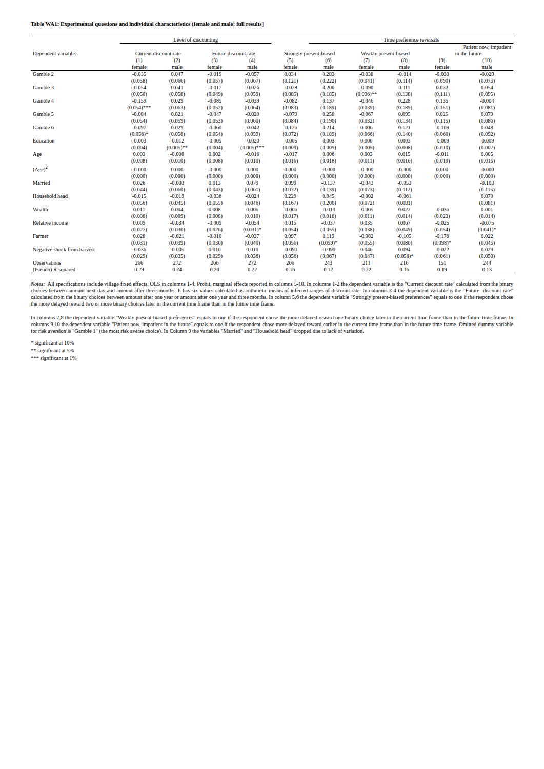Table WA1: Experimental questions and individual characteristics (female and male; full results]
| | Level of discounting | | Time preference reversals |
| | | | | Patient now, impatient |
| Dependent variable: | Current discount rate | Future discount rate | Strongly present-biased | Weakly present-biased | in the future |
| | (1) | (2) | (3) | (4) | (5) | (6) | (7) | (8) | (9) | (10) |
| | female | male | female | male | female | male | female | male | female | male |
| Gamble 2 | -0.035 | 0.047 | -0.019 | -0.057 | 0.034 | 0.283 | -0.038 | -0.014 | -0.030 | -0.029 |
| | (0.058) | (0.066) | (0.057) | (0.067) | (0.121) | (0.222) | (0.041) | (0.114) | (0.090) | (0.075) |
| Gamble 3 | -0.054 | 0.041 | -0.017 | -0.026 | -0.078 | 0.200 | -0.090 | 0.111 | 0.032 | 0.054 |
| | (0.050) | (0.058) | (0.049) | (0.059) | (0.085) | (0.185) | (0.036)** | (0.138) | (0.111) | (0.095) |
| Gamble 4 | -0.159 | 0.029 | -0.085 | -0.039 | -0.082 | 0.137 | -0.046 | 0.228 | 0.135 | -0.004 |
| | (0.054)*** | (0.063) | (0.052) | (0.064) | (0.083) | (0.189) | (0.039) | (0.189) | (0.151) | (0.081) |
| Gamble 5 | -0.084 | 0.021 | -0.047 | -0.020 | -0.079 | 0.258 | -0.067 | 0.095 | 0.025 | 0.079 |
| | (0.054) | (0.059) | (0.053) | (0.060) | (0.084) | (0.190) | (0.032) | (0.134) | (0.115) | (0.086) |
| Gamble 6 | -0.097 | 0.029 | -0.060 | -0.042 | -0.126 | 0.214 | 0.006 | 0.121 | -0.109 | 0.048 |
| | (0.056)* | (0.058) | (0.054) | (0.059) | (0.072) | (0.189) | (0.066) | (0.140) | (0.060) | (0.092) |
| Education | -0.003 | -0.012 | -0.005 | -0.020 | -0.005 | 0.003 | 0.000 | 0.003 | -0.009 | -0.009 |
| | (0.004) | (0.005)** | (0.004) | (0.005)*** | (0.009) | (0.009) | (0.005) | (0.008) | (0.010) | (0.007) |
| Age | 0.003 | -0.008 | 0.002 | -0.016 | -0.017 | 0.006 | 0.003 | 0.015 | -0.011 | 0.005 |
| | (0.008) | (0.010) | (0.008) | (0.010) | (0.016) | (0.018) | (0.011) | (0.016) | (0.019) | (0.015) |
| (Age) 2 | -0.000 | 0.000 | -0.000 | 0.000 | 0.000 | -0.000 | -0.000 | -0.000 | 0.000 | -0.000 |
| | (0.000) | (0.000) | (0.000) | (0.000) | (0.000) | (0.000) | (0.000) | (0.000) | (0.000) | (0.000) |
| Married | 0.026 | -0.003 | 0.013 | 0.079 | 0.099 | -0.137 | -0.043 | -0.053 | | -0.103 |
| | (0.044) | (0.060) | (0.043) | (0.061) | (0.072) | (0.139) | (0.073) | (0.112) | | (0.115) |
| Household head | -0.015 | -0.019 | -0.036 | -0.024 | 0.229 | 0.045 | -0.002 | -0.061 | | 0.070 |
| | (0.056) | (0.045) | (0.055) | (0.046) | (0.167) | (0.200) | (0.072) | (0.081) | | (0.081) |
| Wealth | 0.011 | 0.004 | 0.008 | 0.006 | -0.006 | -0.013 | -0.005 | 0.022 | -0.036 | 0.001 |
| | (0.008) | (0.009) | (0.008) | (0.010) | (0.017) | (0.018) | (0.011) | (0.014) | (0.023) | (0.014) |
| Relative income | 0.009 | -0.034 | -0.009 | -0.054 | 0.015 | -0.037 | 0.035 | 0.067 | -0.025 | -0.075 |
| | (0.027) | (0.030) | (0.026) | (0.031)* | (0.054) | (0.055) | (0.038) | (0.049) | (0.054) | (0.041)* |
| Farmer | 0.028 | -0.021 | -0.010 | -0.037 | 0.097 | 0.119 | -0.082 | -0.105 | -0.176 | 0.022 |
| | (0.031) | (0.039) | (0.030) | (0.040) | (0.056) | (0.059)* | (0.055) | (0.080) | (0.098)* | (0.045) |
| Negative shock from harvest | -0.036 | -0.005 | 0.010 | 0.010 | -0.090 | -0.090 | 0.046 | 0.094 | -0.022 | 0.029 |
| | (0.029) | (0.035) | (0.029) | (0.036) | (0.056) | (0.067) | (0.047) | (0.056)* | (0.061) | (0.050) |
| Observations | 266 | 272 | 266 | 272 | 266 | 243 | 211 | 216 | 151 | 244 |
| (Pseudo) R-squared | 0.29 | 0.24 | 0.20 | 0.22 | 0.16 | 0.12 | 0.22 | 0.16 | 0.19 | 0.13 |
Notes: All specifications include village fixed effects. OLS in columns 1-4. Probit, marginal effects reported in columns 5-10. In columns 1-2 the dependent variable is the "Current discount rate" calculated from the binary choices between amount next day and amount after three months. It has six values calculated as arithmetic means of inferred ranges of discount rate. In columns 3-4 the dependent variable is the "Future discount rate" calculated from the binary choices between amount after one year or amount after one year and three months. In column 5,6 the dependent variable "Strongly present-biased preferences" equals to one if the respondent chose the more delayed reward two or more binary choices later in the current time frame than in the future time frame.
In columns 7,8 the dependent variable "Weakly present-biased preferences" equals to one if the respondent chose the more delayed reward one binary choice later in the current time frame than in the future time frame. In columns 9,10 the dependent variable "Patient now, impatient in the future" equals to one if the respondent chose more delayed reward earlier in the current time frame than in the future time frame. Omitted dummy variable for risk aversion is "Gamble 1" (the most risk averse choice). In Column 9 the variables "Married" and "Household head" dropped due to lack of variation.
* significant at 10%
** significant at 5%
*** significant at 1%